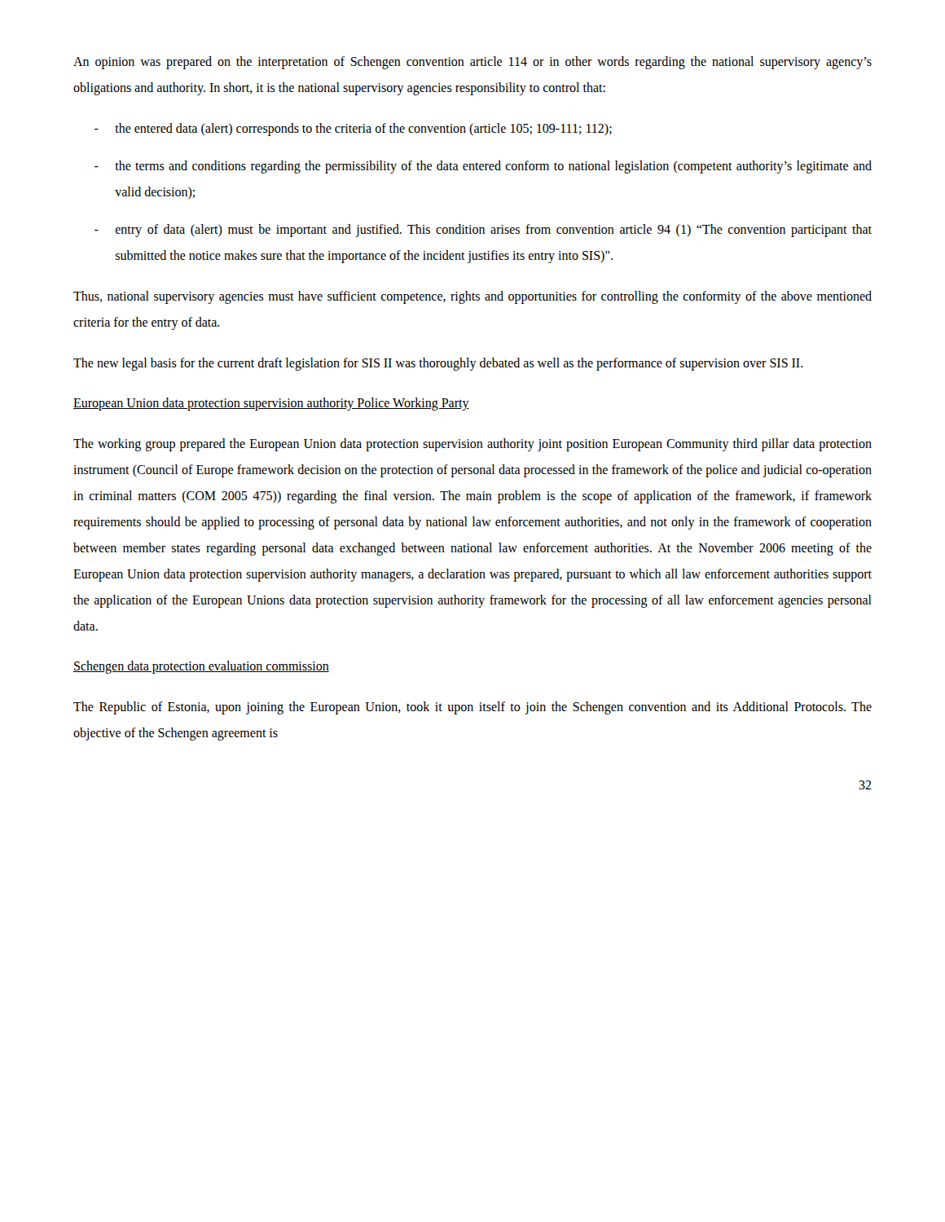An opinion was prepared on the interpretation of Schengen convention article 114 or in other words regarding the national supervisory agency’s obligations and authority. In short, it is the national supervisory agencies responsibility to control that:
the entered data (alert) corresponds to the criteria of the convention (article 105; 109-111; 112);
the terms and conditions regarding the permissibility of the data entered conform to national legislation (competent authority’s legitimate and valid decision);
entry of data (alert) must be important and justified. This condition arises from convention article 94 (1) “The convention participant that submitted the notice makes sure that the importance of the incident justifies its entry into SIS)".
Thus, national supervisory agencies must have sufficient competence, rights and opportunities for controlling the conformity of the above mentioned criteria for the entry of data.
The new legal basis for the current draft legislation for SIS II was thoroughly debated as well as the performance of supervision over SIS II.
European Union data protection supervision authority Police Working Party
The working group prepared the European Union data protection supervision authority joint position European Community third pillar data protection instrument (Council of Europe framework decision on the protection of personal data processed in the framework of the police and judicial co-operation in criminal matters (COM 2005 475)) regarding the final version. The main problem is the scope of application of the framework, if framework requirements should be applied to processing of personal data by national law enforcement authorities, and not only in the framework of cooperation between member states regarding personal data exchanged between national law enforcement authorities. At the November 2006 meeting of the European Union data protection supervision authority managers, a declaration was prepared, pursuant to which all law enforcement authorities support the application of the European Unions data protection supervision authority framework for the processing of all law enforcement agencies personal data.
Schengen data protection evaluation commission
The Republic of Estonia, upon joining the European Union, took it upon itself to join the Schengen convention and its Additional Protocols. The objective of the Schengen agreement is
32